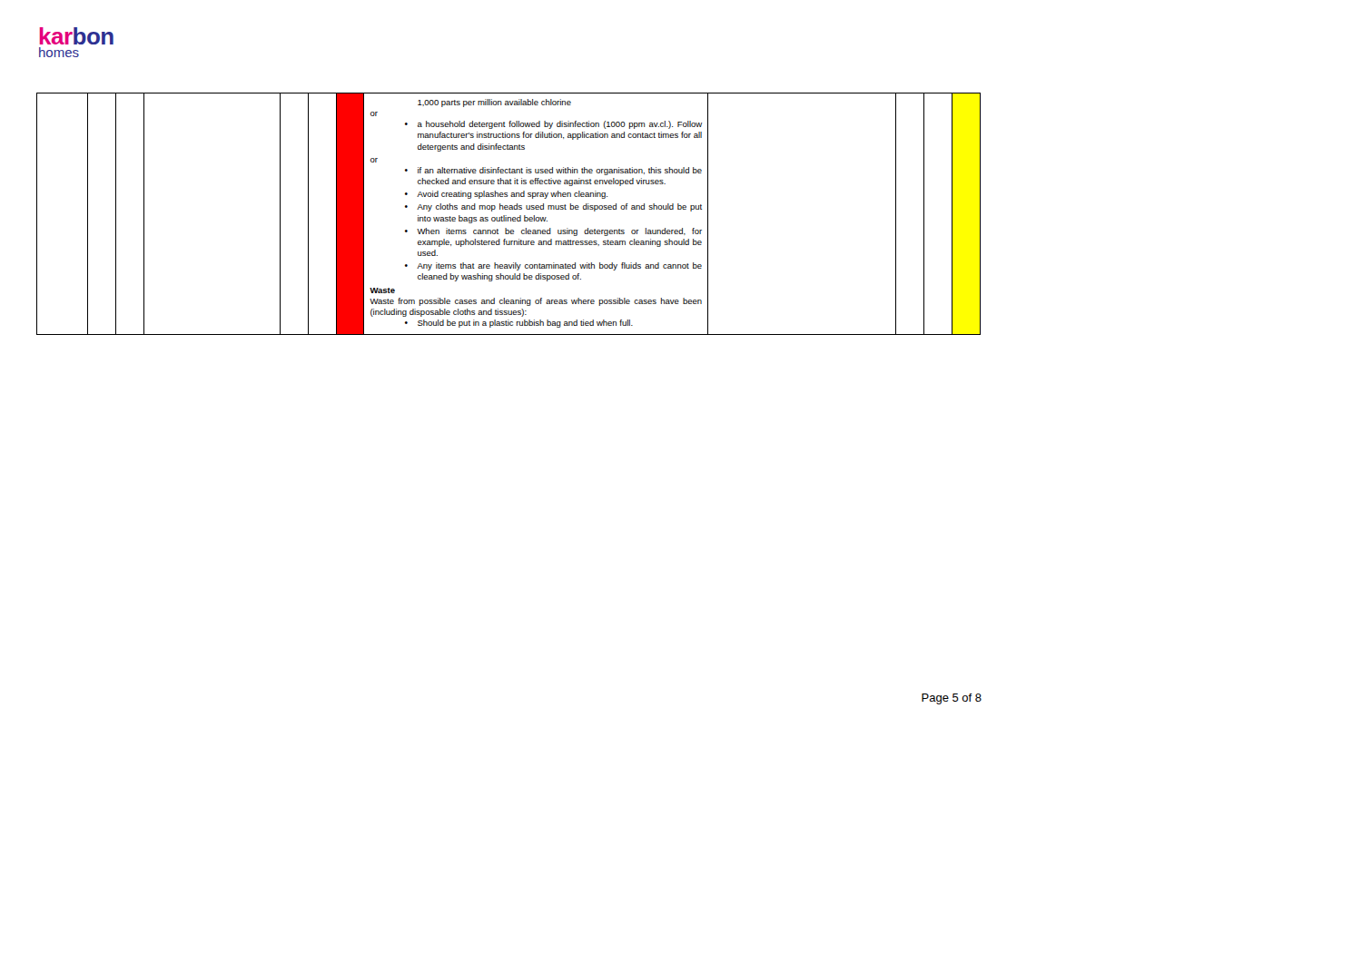karbon
homes
| | | | | | | | 1,000 parts per million available chlorine or a household detergent followed by disinfection (1000 ppm av.cl.). Follow manufacturer's instructions for dilution, application and contact times for all detergents and disinfectants or if an alternative disinfectant is used within the organisation, this should be checked and ensure that it is effective against enveloped viruses. Avoid creating splashes and spray when cleaning. Any cloths and mop heads used must be disposed of and should be put into waste bags as outlined below. When items cannot be cleaned using detergents or laundered, for example, upholstered furniture and mattresses, steam cleaning should be used. Any items that are heavily contaminated with body fluids and cannot be cleaned by washing should be disposed of. Waste Waste from possible cases and cleaning of areas where possible cases have been (including disposable cloths and tissues): Should be put in a plastic rubbish bag and tied when full. | | | | |
Page 5 of 8